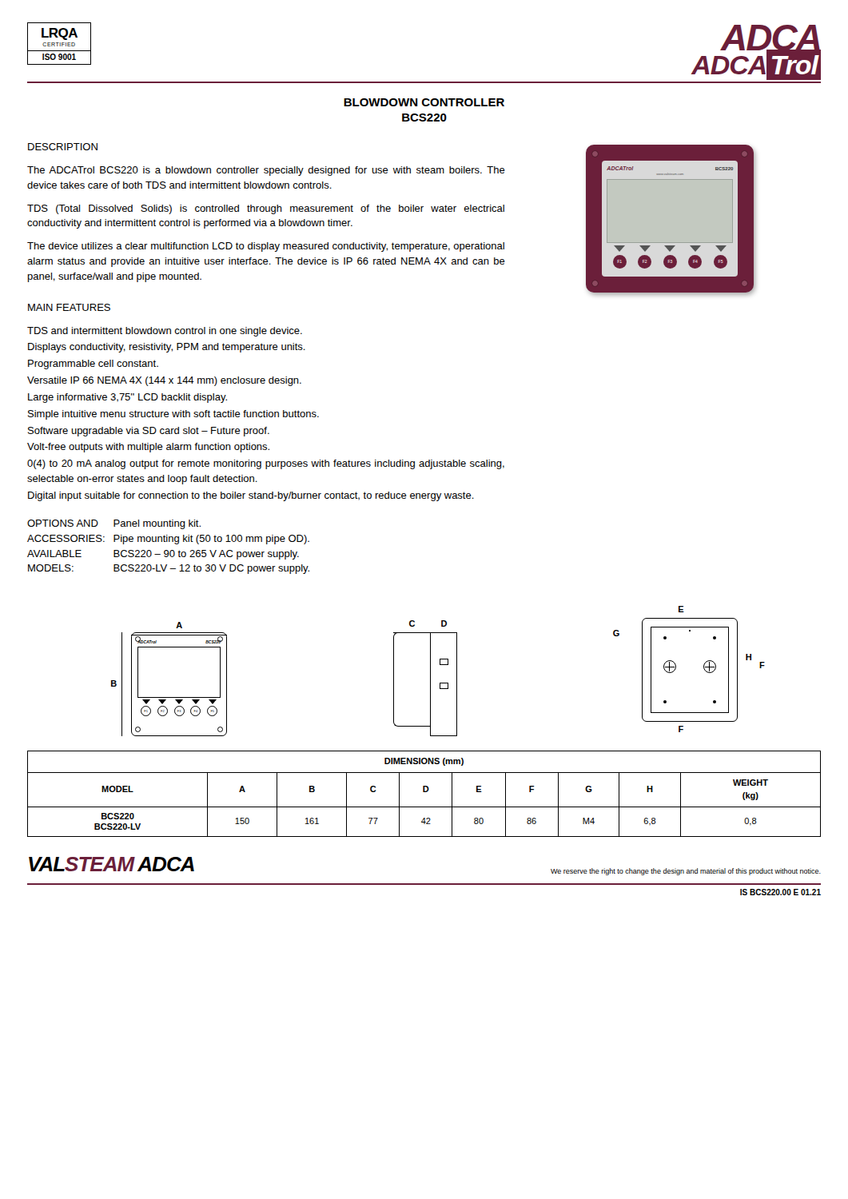LRQA
CERTIFIED
ISO 9001
ADCA
ADCATrol
BLOWDOWN CONTROLLER
BCS220
DESCRIPTION
The ADCATrol BCS220 is a blowdown controller specially designed for use with steam boilers. The device takes care of both TDS and intermittent blowdown controls.
TDS (Total Dissolved Solids) is controlled through measurement of the boiler water electrical conductivity and intermittent control is performed via a blowdown timer.
The device utilizes a clear multifunction LCD to display measured conductivity, temperature, operational alarm status and provide an intuitive user interface. The device is IP 66 rated NEMA 4X and can be panel, surface/wall and pipe mounted.
MAIN FEATURES
TDS and intermittent blowdown control in one single device.
Displays conductivity, resistivity, PPM and temperature units.
Programmable cell constant.
Versatile IP 66 NEMA 4X (144 x 144 mm) enclosure design.
Large informative 3,75'' LCD backlit display.
Simple intuitive menu structure with soft tactile function buttons.
Software upgradable via SD card slot – Future proof.
Volt-free outputs with multiple alarm function options.
0(4) to 20 mA analog output for remote monitoring purposes with features including adjustable scaling, selectable on-error states and loop fault detection.
Digital input suitable for connection to the boiler stand-by/burner contact, to reduce energy waste.
| OPTIONS AND ACCESSORIES: | Panel mounting kit. Pipe mounting kit (50 to 100 mm pipe OD). |
| AVAILABLE MODELS: | BCS220 – 90 to 265 V AC power supply. BCS220-LV – 12 to 30 V DC power supply. |
ADCATrol BCS220
www.valsteam.com
F1 F2 F3 F4 F5
A
B
ADCATrol BCS220
F1 F2 F3 F4 F5
C
D
E G H F F
| DIMENSIONS (mm) |
| --- |
| MODEL | A | B | C | D | E | F | G | H | WEIGHT (kg) |
| BCS220 BCS220-LV | 150 | 161 | 77 | 42 | 80 | 86 | M4 | 6,8 | 0,8 |
VAL STEAM ADCA
We reserve the right to change the design and material of this product without notice.
IS BCS220.00 E 01.21